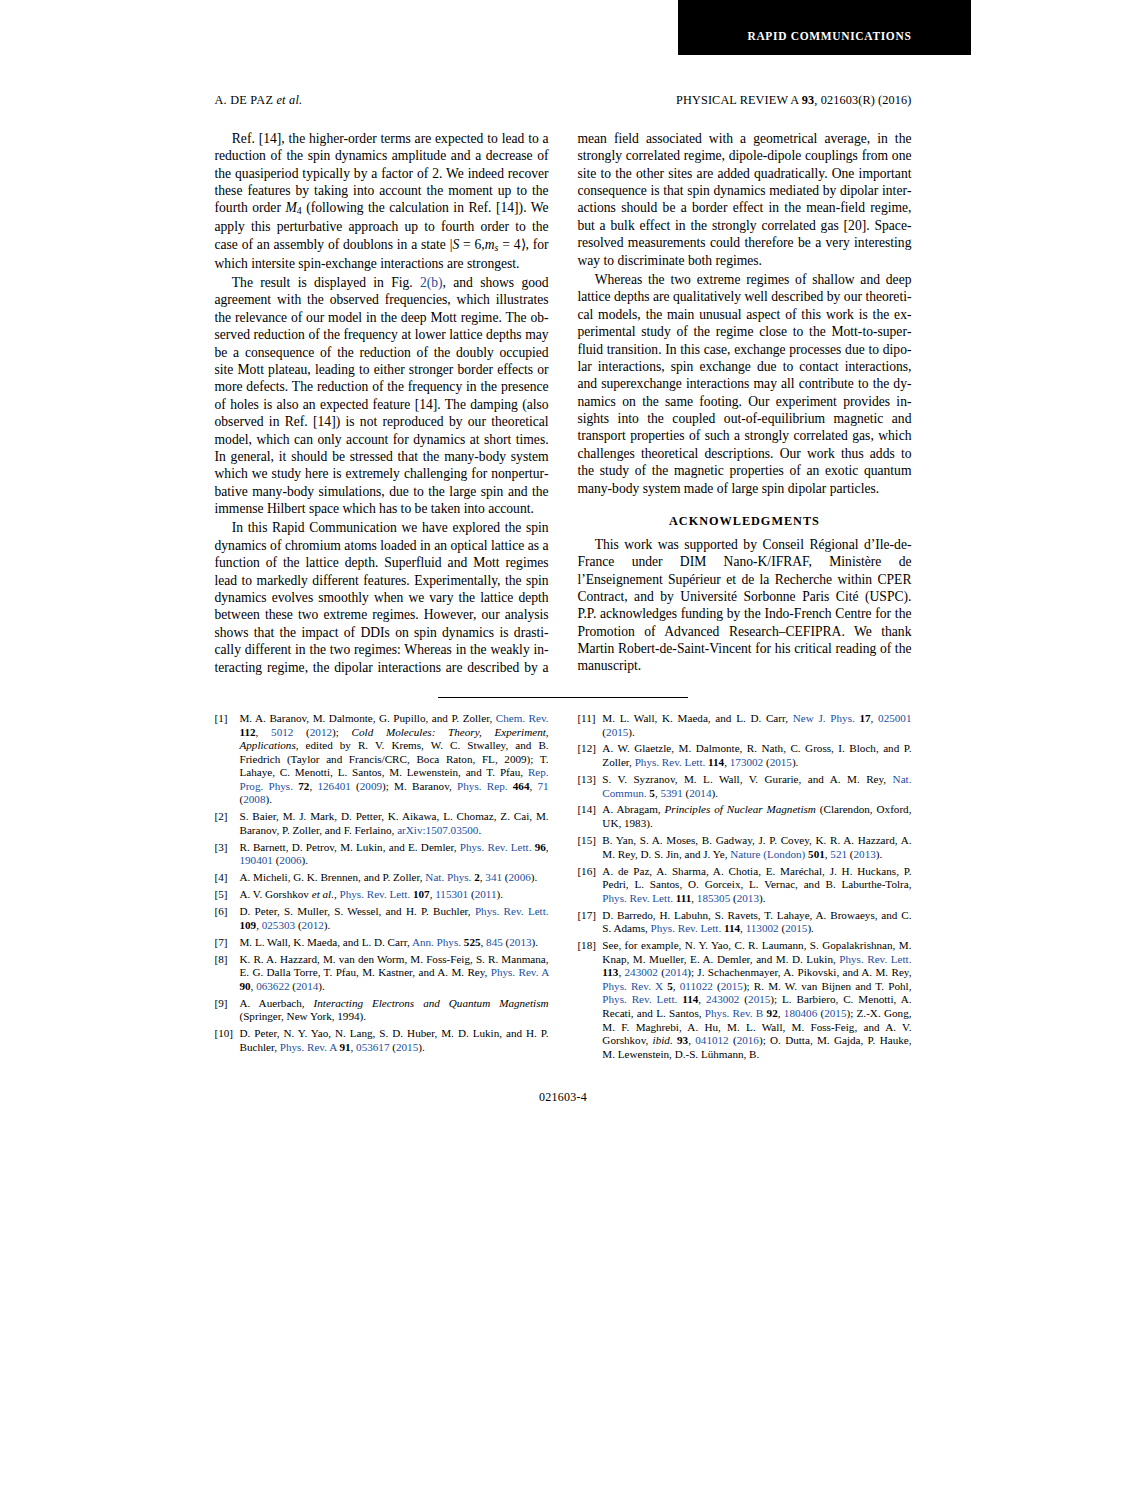RAPID COMMUNICATIONS
A. DE PAZ et al.
PHYSICAL REVIEW A 93, 021603(R) (2016)
Ref. [14], the higher-order terms are expected to lead to a reduction of the spin dynamics amplitude and a decrease of the quasiperiod typically by a factor of 2. We indeed recover these features by taking into account the moment up to the fourth order M4 (following the calculation in Ref. [14]). We apply this perturbative approach up to fourth order to the case of an assembly of doublons in a state |S = 6,ms = 4⟩, for which intersite spin-exchange interactions are strongest.
The result is displayed in Fig. 2(b), and shows good agreement with the observed frequencies, which illustrates the relevance of our model in the deep Mott regime. The observed reduction of the frequency at lower lattice depths may be a consequence of the reduction of the doubly occupied site Mott plateau, leading to either stronger border effects or more defects. The reduction of the frequency in the presence of holes is also an expected feature [14]. The damping (also observed in Ref. [14]) is not reproduced by our theoretical model, which can only account for dynamics at short times. In general, it should be stressed that the many-body system which we study here is extremely challenging for nonperturbative many-body simulations, due to the large spin and the immense Hilbert space which has to be taken into account.
In this Rapid Communication we have explored the spin dynamics of chromium atoms loaded in an optical lattice as a function of the lattice depth. Superfluid and Mott regimes lead to markedly different features. Experimentally, the spin dynamics evolves smoothly when we vary the lattice depth between these two extreme regimes. However, our analysis shows that the impact of DDIs on spin dynamics is drastically different in the two regimes: Whereas in the weakly interacting regime, the dipolar interactions are described by a mean field associated with a geometrical average, in the strongly correlated regime, dipole-dipole couplings from one site to the other sites are added quadratically. One important consequence is that spin dynamics mediated by dipolar interactions should be a border effect in the mean-field regime, but a bulk effect in the strongly correlated gas [20]. Space-resolved measurements could therefore be a very interesting way to discriminate both regimes.
Whereas the two extreme regimes of shallow and deep lattice depths are qualitatively well described by our theoretical models, the main unusual aspect of this work is the experimental study of the regime close to the Mott-to-superfluid transition. In this case, exchange processes due to dipolar interactions, spin exchange due to contact interactions, and superexchange interactions may all contribute to the dynamics on the same footing. Our experiment provides insights into the coupled out-of-equilibrium magnetic and transport properties of such a strongly correlated gas, which challenges theoretical descriptions. Our work thus adds to the study of the magnetic properties of an exotic quantum many-body system made of large spin dipolar particles.
ACKNOWLEDGMENTS
This work was supported by Conseil Régional d’Ile-de-France under DIM Nano-K/IFRAF, Ministère de l’Enseignement Supérieur et de la Recherche within CPER Contract, and by Université Sorbonne Paris Cité (USPC). P.P. acknowledges funding by the Indo-French Centre for the Promotion of Advanced Research–CEFIPRA. We thank Martin Robert-de-Saint-Vincent for his critical reading of the manuscript.
[1] M. A. Baranov, M. Dalmonte, G. Pupillo, and P. Zoller, Chem. Rev. 112, 5012 (2012); Cold Molecules: Theory, Experiment, Applications, edited by R. V. Krems, W. C. Stwalley, and B. Friedrich (Taylor and Francis/CRC, Boca Raton, FL, 2009); T. Lahaye, C. Menotti, L. Santos, M. Lewenstein, and T. Pfau, Rep. Prog. Phys. 72, 126401 (2009); M. Baranov, Phys. Rep. 464, 71 (2008).
[2] S. Baier, M. J. Mark, D. Petter, K. Aikawa, L. Chomaz, Z. Cai, M. Baranov, P. Zoller, and F. Ferlaino, arXiv:1507.03500.
[3] R. Barnett, D. Petrov, M. Lukin, and E. Demler, Phys. Rev. Lett. 96, 190401 (2006).
[4] A. Micheli, G. K. Brennen, and P. Zoller, Nat. Phys. 2, 341 (2006).
[5] A. V. Gorshkov et al., Phys. Rev. Lett. 107, 115301 (2011).
[6] D. Peter, S. Muller, S. Wessel, and H. P. Buchler, Phys. Rev. Lett. 109, 025303 (2012).
[7] M. L. Wall, K. Maeda, and L. D. Carr, Ann. Phys. 525, 845 (2013).
[8] K. R. A. Hazzard, M. van den Worm, M. Foss-Feig, S. R. Manmana, E. G. Dalla Torre, T. Pfau, M. Kastner, and A. M. Rey, Phys. Rev. A 90, 063622 (2014).
[9] A. Auerbach, Interacting Electrons and Quantum Magnetism (Springer, New York, 1994).
[10] D. Peter, N. Y. Yao, N. Lang, S. D. Huber, M. D. Lukin, and H. P. Buchler, Phys. Rev. A 91, 053617 (2015).
[11] M. L. Wall, K. Maeda, and L. D. Carr, New J. Phys. 17, 025001 (2015).
[12] A. W. Glaetzle, M. Dalmonte, R. Nath, C. Gross, I. Bloch, and P. Zoller, Phys. Rev. Lett. 114, 173002 (2015).
[13] S. V. Syzranov, M. L. Wall, V. Gurarie, and A. M. Rey, Nat. Commun. 5, 5391 (2014).
[14] A. Abragam, Principles of Nuclear Magnetism (Clarendon, Oxford, UK, 1983).
[15] B. Yan, S. A. Moses, B. Gadway, J. P. Covey, K. R. A. Hazzard, A. M. Rey, D. S. Jin, and J. Ye, Nature (London) 501, 521 (2013).
[16] A. de Paz, A. Sharma, A. Chotia, E. Maréchal, J. H. Huckans, P. Pedri, L. Santos, O. Gorceix, L. Vernac, and B. Laburthe-Tolra, Phys. Rev. Lett. 111, 185305 (2013).
[17] D. Barredo, H. Labuhn, S. Ravets, T. Lahaye, A. Browaeys, and C. S. Adams, Phys. Rev. Lett. 114, 113002 (2015).
[18] See, for example, N. Y. Yao, C. R. Laumann, S. Gopalakrishnan, M. Knap, M. Mueller, E. A. Demler, and M. D. Lukin, Phys. Rev. Lett. 113, 243002 (2014); J. Schachenmayer, A. Pikovski, and A. M. Rey, Phys. Rev. X 5, 011022 (2015); R. M. W. van Bijnen and T. Pohl, Phys. Rev. Lett. 114, 243002 (2015); L. Barbiero, C. Menotti, A. Recati, and L. Santos, Phys. Rev. B 92, 180406 (2015); Z.-X. Gong, M. F. Maghrebi, A. Hu, M. L. Wall, M. Foss-Feig, and A. V. Gorshkov, ibid. 93, 041012 (2016); O. Dutta, M. Gajda, P. Hauke, M. Lewenstein, D.-S. Lühmann, B.
021603-4